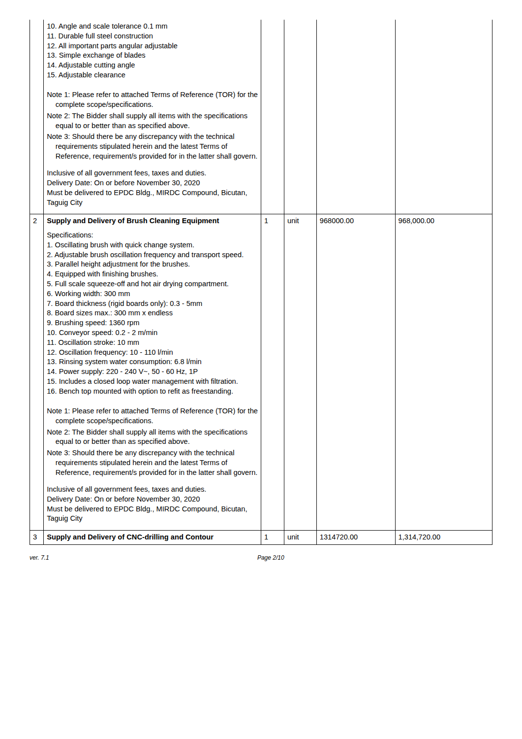| | 10. Angle and scale tolerance 0.1 mm 11. Durable full steel construction 12. All important parts angular adjustable 13. Simple exchange of blades 14. Adjustable cutting angle 15. Adjustable clearance Note 1: Please refer to attached Terms of Reference (TOR) for the complete scope/specifications. Note 2: The Bidder shall supply all items with the specifications equal to or better than as specified above. Note 3: Should there be any discrepancy with the technical requirements stipulated herein and the latest Terms of Reference, requirement/s provided for in the latter shall govern. Inclusive of all government fees, taxes and duties. Delivery Date: On or before November 30, 2020 Must be delivered to EPDC Bldg., MIRDC Compound, Bicutan, Taguig City | | | | |
| 2 | Supply and Delivery of Brush Cleaning Equipment Specifications: 1. Oscillating brush with quick change system. 2. Adjustable brush oscillation frequency and transport speed. 3. Parallel height adjustment for the brushes. 4. Equipped with finishing brushes. 5. Full scale squeeze-off and hot air drying compartment. 6. Working width: 300 mm 7. Board thickness (rigid boards only): 0.3 - 5mm 8. Board sizes max.: 300 mm x endless 9. Brushing speed: 1360 rpm 10. Conveyor speed: 0.2 - 2 m/min 11. Oscillation stroke: 10 mm 12. Oscillation frequency: 10 - 110 l/min 13. Rinsing system water consumption: 6.8 l/min 14. Power supply: 220 - 240 V~, 50 - 60 Hz, 1P 15. Includes a closed loop water management with filtration. 16. Bench top mounted with option to refit as freestanding. Note 1: Please refer to attached Terms of Reference (TOR) for the complete scope/specifications. Note 2: The Bidder shall supply all items with the specifications equal to or better than as specified above. Note 3: Should there be any discrepancy with the technical requirements stipulated herein and the latest Terms of Reference, requirement/s provided for in the latter shall govern. Inclusive of all government fees, taxes and duties. Delivery Date: On or before November 30, 2020 Must be delivered to EPDC Bldg., MIRDC Compound, Bicutan, Taguig City | 1 | unit | 968000.00 | 968,000.00 |
| 3 | Supply and Delivery of CNC-drilling and Contour | 1 | unit | 1314720.00 | 1,314,720.00 |
ver. 7.1 Page 2/10